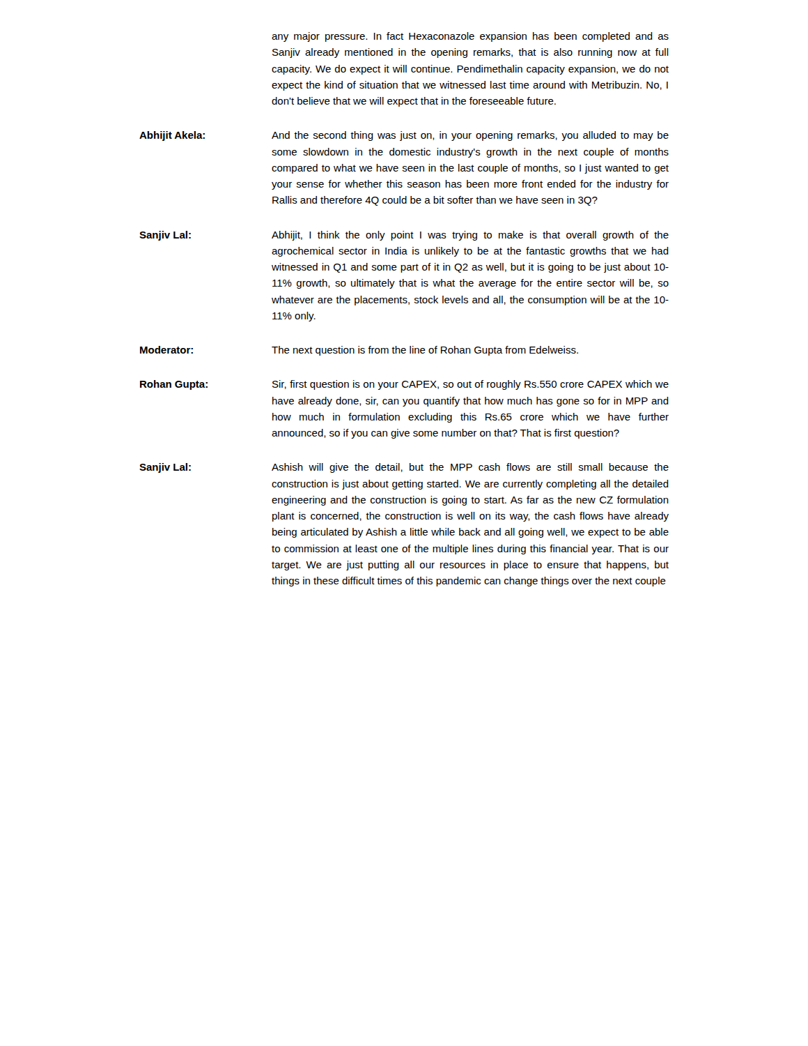any major pressure. In fact Hexaconazole expansion has been completed and as Sanjiv already mentioned in the opening remarks, that is also running now at full capacity. We do expect it will continue. Pendimethalin capacity expansion, we do not expect the kind of situation that we witnessed last time around with Metribuzin. No, I don't believe that we will expect that in the foreseeable future.
Abhijit Akela:
And the second thing was just on, in your opening remarks, you alluded to may be some slowdown in the domestic industry's growth in the next couple of months compared to what we have seen in the last couple of months, so I just wanted to get your sense for whether this season has been more front ended for the industry for Rallis and therefore 4Q could be a bit softer than we have seen in 3Q?
Sanjiv Lal:
Abhijit, I think the only point I was trying to make is that overall growth of the agrochemical sector in India is unlikely to be at the fantastic growths that we had witnessed in Q1 and some part of it in Q2 as well, but it is going to be just about 10-11% growth, so ultimately that is what the average for the entire sector will be, so whatever are the placements, stock levels and all, the consumption will be at the 10-11% only.
Moderator:
The next question is from the line of Rohan Gupta from Edelweiss.
Rohan Gupta:
Sir, first question is on your CAPEX, so out of roughly Rs.550 crore CAPEX which we have already done, sir, can you quantify that how much has gone so for in MPP and how much in formulation excluding this Rs.65 crore which we have further announced, so if you can give some number on that? That is first question?
Sanjiv Lal:
Ashish will give the detail, but the MPP cash flows are still small because the construction is just about getting started. We are currently completing all the detailed engineering and the construction is going to start. As far as the new CZ formulation plant is concerned, the construction is well on its way, the cash flows have already being articulated by Ashish a little while back and all going well, we expect to be able to commission at least one of the multiple lines during this financial year. That is our target. We are just putting all our resources in place to ensure that happens, but things in these difficult times of this pandemic can change things over the next couple